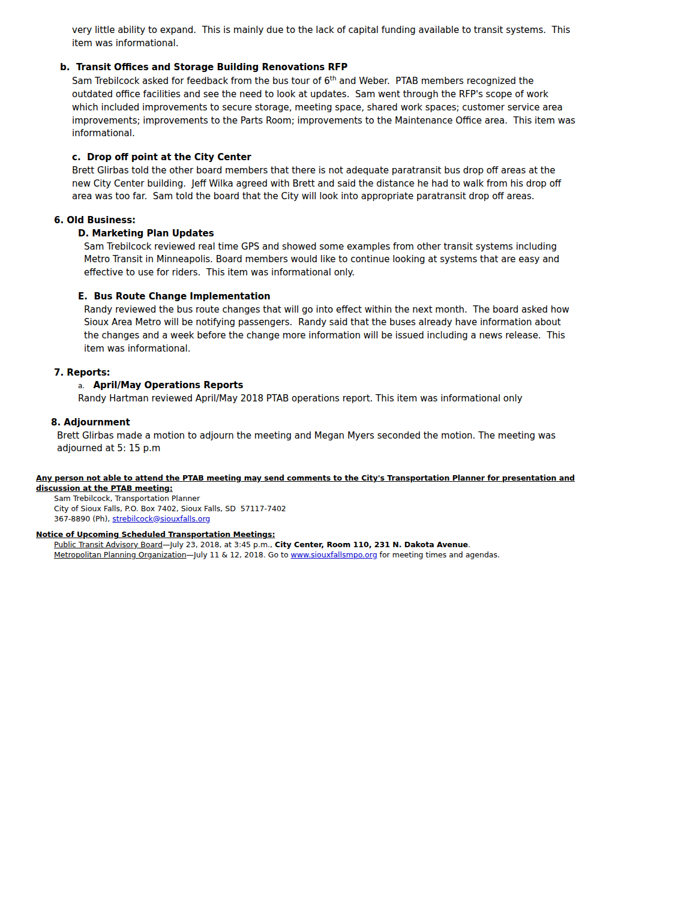very little ability to expand. This is mainly due to the lack of capital funding available to transit systems. This item was informational.
b. Transit Offices and Storage Building Renovations RFP
Sam Trebilcock asked for feedback from the bus tour of 6th and Weber. PTAB members recognized the outdated office facilities and see the need to look at updates. Sam went through the RFP's scope of work which included improvements to secure storage, meeting space, shared work spaces; customer service area improvements; improvements to the Parts Room; improvements to the Maintenance Office area. This item was informational.
c. Drop off point at the City Center
Brett Glirbas told the other board members that there is not adequate paratransit bus drop off areas at the new City Center building. Jeff Wilka agreed with Brett and said the distance he had to walk from his drop off area was too far. Sam told the board that the City will look into appropriate paratransit drop off areas.
6. Old Business:
D. Marketing Plan Updates
Sam Trebilcock reviewed real time GPS and showed some examples from other transit systems including Metro Transit in Minneapolis. Board members would like to continue looking at systems that are easy and effective to use for riders. This item was informational only.
E. Bus Route Change Implementation
Randy reviewed the bus route changes that will go into effect within the next month. The board asked how Sioux Area Metro will be notifying passengers. Randy said that the buses already have information about the changes and a week before the change more information will be issued including a news release. This item was informational.
7. Reports:
a. April/May Operations Reports
Randy Hartman reviewed April/May 2018 PTAB operations report. This item was informational only
8. Adjournment
Brett Glirbas made a motion to adjourn the meeting and Megan Myers seconded the motion. The meeting was adjourned at 5: 15 p.m
Any person not able to attend the PTAB meeting may send comments to the City's Transportation Planner for presentation and discussion at the PTAB meeting:
Sam Trebilcock, Transportation Planner
City of Sioux Falls, P.O. Box 7402, Sioux Falls, SD 57117-7402
367-8890 (Ph), strebilcock@siouxfalls.org
Notice of Upcoming Scheduled Transportation Meetings:
Public Transit Advisory Board—July 23, 2018, at 3:45 p.m., City Center, Room 110, 231 N. Dakota Avenue.
Metropolitan Planning Organization—July 11 & 12, 2018. Go to www.siouxfallsmpo.org for meeting times and agendas.